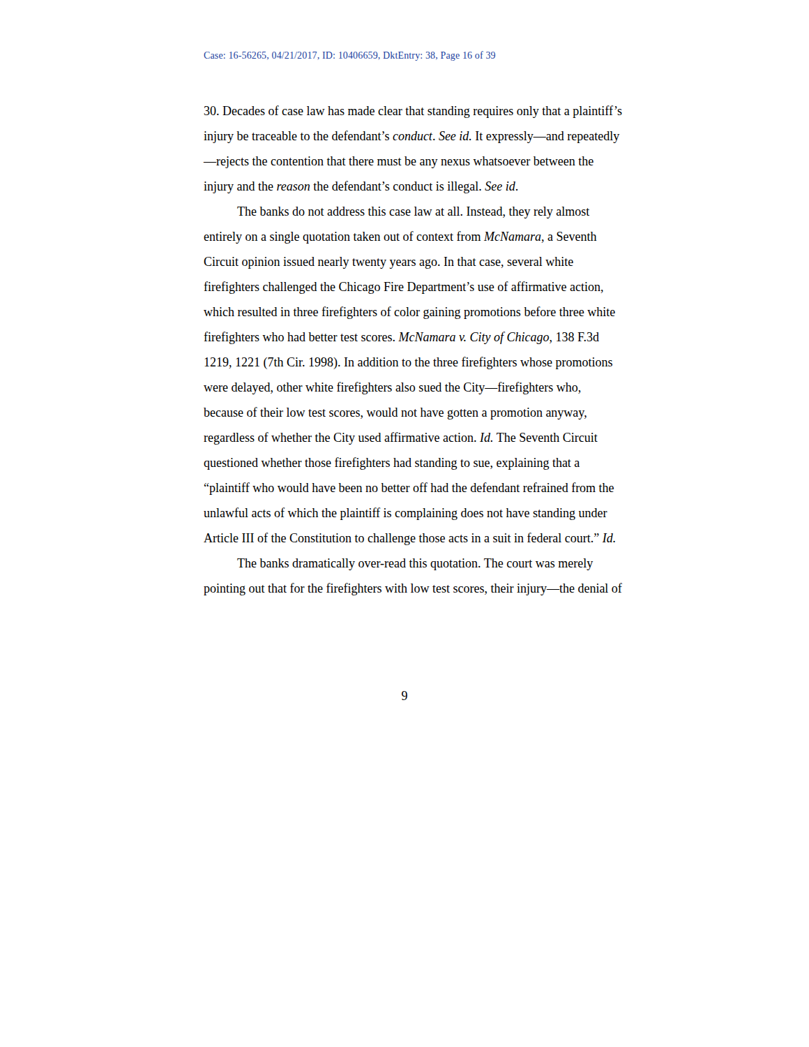Case: 16-56265, 04/21/2017, ID: 10406659, DktEntry: 38, Page 16 of 39
30. Decades of case law has made clear that standing requires only that a plaintiff’s injury be traceable to the defendant’s conduct. See id. It expressly—and repeatedly—rejects the contention that there must be any nexus whatsoever between the injury and the reason the defendant’s conduct is illegal. See id.
The banks do not address this case law at all. Instead, they rely almost entirely on a single quotation taken out of context from McNamara, a Seventh Circuit opinion issued nearly twenty years ago. In that case, several white firefighters challenged the Chicago Fire Department’s use of affirmative action, which resulted in three firefighters of color gaining promotions before three white firefighters who had better test scores. McNamara v. City of Chicago, 138 F.3d 1219, 1221 (7th Cir. 1998). In addition to the three firefighters whose promotions were delayed, other white firefighters also sued the City—firefighters who, because of their low test scores, would not have gotten a promotion anyway, regardless of whether the City used affirmative action. Id. The Seventh Circuit questioned whether those firefighters had standing to sue, explaining that a “plaintiff who would have been no better off had the defendant refrained from the unlawful acts of which the plaintiff is complaining does not have standing under Article III of the Constitution to challenge those acts in a suit in federal court.” Id.
The banks dramatically over-read this quotation. The court was merely pointing out that for the firefighters with low test scores, their injury—the denial of
9